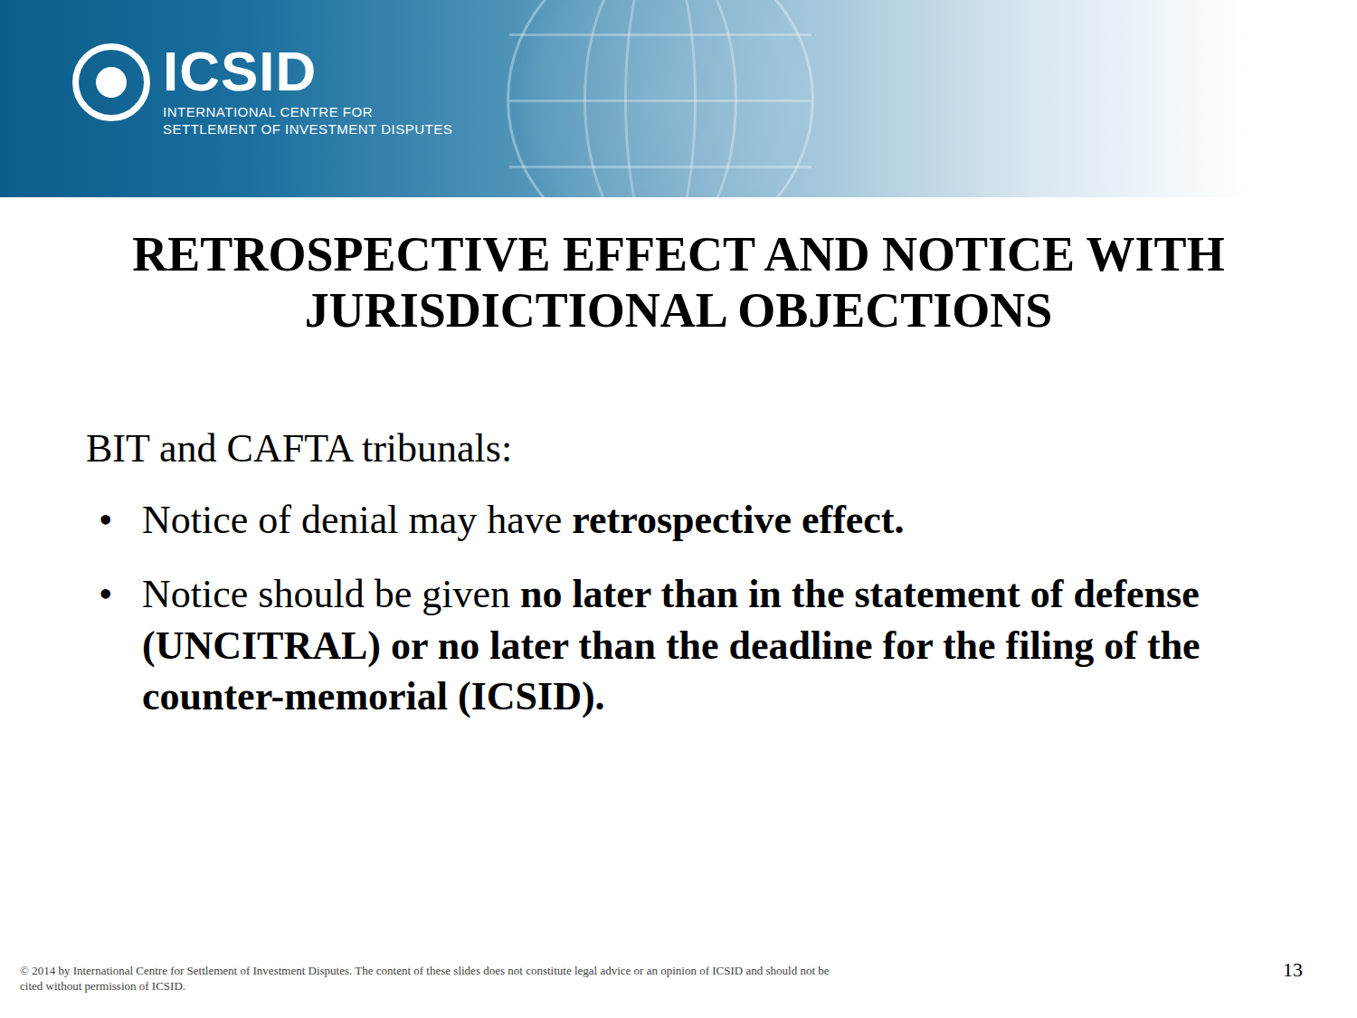ICSID
International Centre for
Settlement of Investment Disputes
RETROSPECTIVE EFFECT AND NOTICE WITH JURISDICTIONAL OBJECTIONS
BIT and CAFTA tribunals:
Notice of denial may have retrospective effect.
Notice should be given no later than in the statement of defense (UNCITRAL) or no later than the deadline for the filing of the counter-memorial (ICSID).
© 2014 by International Centre for Settlement of Investment Disputes. The content of these slides does not constitute legal advice or an opinion of ICSID and should not be cited without permission of ICSID.
13